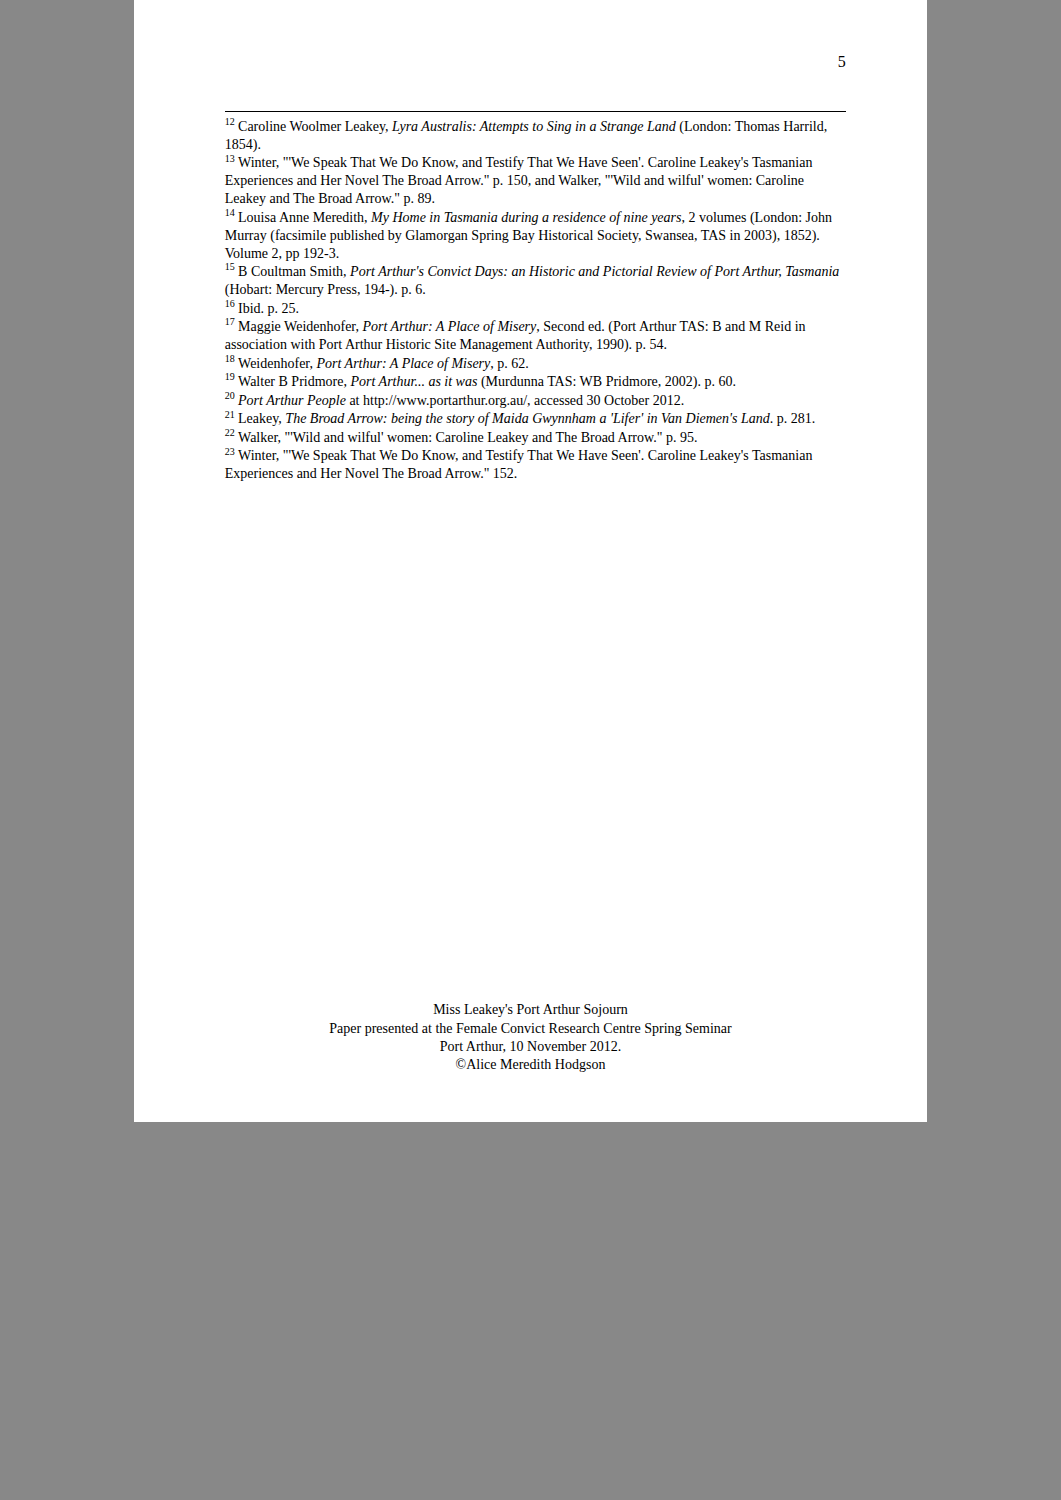5
12Caroline Woolmer Leakey, Lyra Australis: Attempts to Sing in a Strange Land (London: Thomas Harrild, 1854).
13Winter, "'We Speak That We Do Know, and Testify That We Have Seen'. Caroline Leakey's Tasmanian Experiences and Her Novel The Broad Arrow." p. 150, and Walker, "'Wild and wilful' women: Caroline Leakey and The Broad Arrow." p. 89.
14Louisa Anne Meredith, My Home in Tasmania during a residence of nine years, 2 volumes (London: John Murray (facsimile published by Glamorgan Spring Bay Historical Society, Swansea, TAS in 2003), 1852). Volume 2, pp 192-3.
15B Coultman Smith, Port Arthur's Convict Days: an Historic and Pictorial Review of Port Arthur, Tasmania (Hobart: Mercury Press, 194-). p. 6.
16Ibid. p. 25.
17Maggie Weidenhofer, Port Arthur: A Place of Misery, Second ed. (Port Arthur TAS: B and M Reid in association with Port Arthur Historic Site Management Authority, 1990). p. 54.
18Weidenhofer, Port Arthur: A Place of Misery, p. 62.
19Walter B Pridmore, Port Arthur... as it was (Murdunna TAS: WB Pridmore, 2002). p. 60.
20Port Arthur People at http://www.portarthur.org.au/, accessed 30 October 2012.
21Leakey, The Broad Arrow: being the story of Maida Gwynnham a 'Lifer' in Van Diemen's Land. p. 281.
22Walker, "'Wild and wilful' women: Caroline Leakey and The Broad Arrow." p. 95.
23Winter, "'We Speak That We Do Know, and Testify That We Have Seen'. Caroline Leakey's Tasmanian Experiences and Her Novel The Broad Arrow." 152.
Miss Leakey's Port Arthur Sojourn
Paper presented at the Female Convict Research Centre Spring Seminar
Port Arthur, 10 November 2012.
©Alice Meredith Hodgson